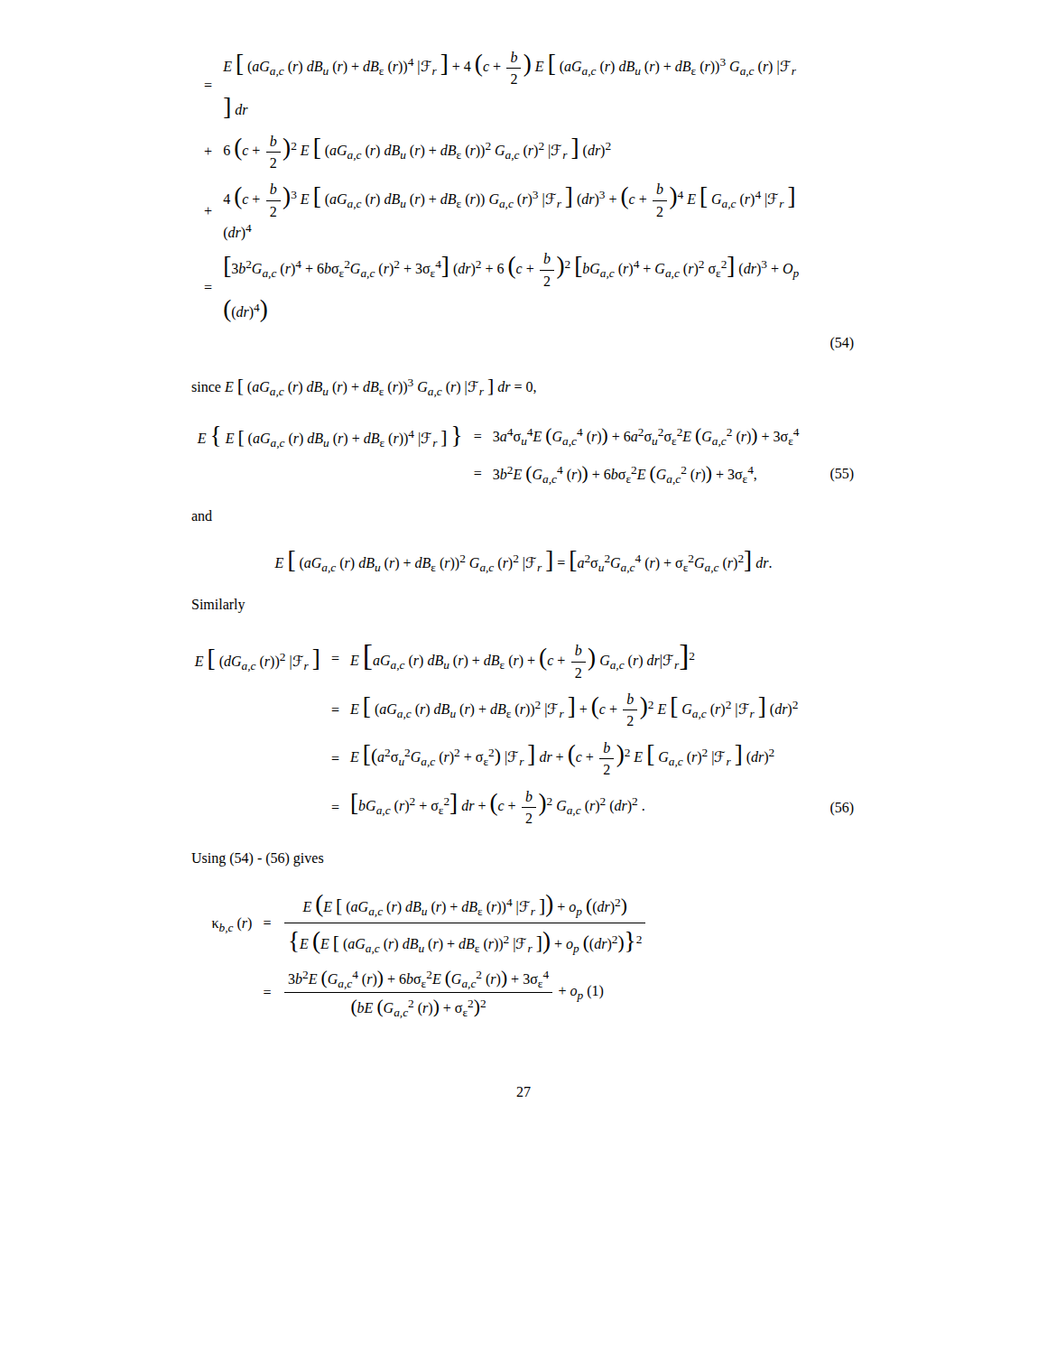| | = | E [ ( aG a,c ( r ) dB u ( r ) + dB ε ( r )) 4 /ℱ r ] + 4 ( c + b 2 ) E [ ( aG a,c ( r ) dB u ( r ) + dB ε ( r )) 3 G a,c ( r ) /ℱ r ] dr | |
| | + | 6 ( c + b 2 ) 2 E [ ( aG a,c ( r ) dB u ( r ) + dB ε ( r )) 2 G a,c ( r ) 2 /ℱ r ] ( dr ) 2 | |
| | + | 4 ( c + b 2 ) 3 E [ ( aG a,c ( r ) dB u ( r ) + dB ε ( r )) G a,c ( r ) 3 /ℱ r ] ( dr ) 3 + ( c + b 2 ) 4 E [ G a,c ( r ) 4 /ℱ r ] ( dr ) 4 | |
| | = | [ 3 b 2 G a,c ( r ) 4 + 6 b σ ε 2 G a,c ( r ) 2 + 3σ ε 4 ] ( dr ) 2 + 6 ( c + b 2 ) 2 [ bG a,c ( r ) 4 + G a,c ( r ) 2 σ ε 2 ] ( dr ) 3 + O p ( ( dr ) 4 ) | |
| | | | (54) |
since E [ (aGa,c (r) dBu (r) + dBε (r))3 Ga,c (r) |ℱr ] dr = 0,
| E { E [ ( aG a,c ( r ) dB u ( r ) + dB ε ( r )) 4 /ℱ r ] } | = | 3 a 4 σ u 4 E ( G a,c 4 ( r ) ) + 6 a 2 σ u 2 σ ε 2 E ( G a,c 2 ( r ) ) + 3σ ε 4 | |
| | = | 3 b 2 E ( G a,c 4 ( r ) ) + 6 b σ ε 2 E ( G a,c 2 ( r ) ) + 3σ ε 4 , | (55) |
and
E [ (aGa,c (r) dBu (r) + dBε (r))2 Ga,c (r)2 |ℱr ] = [a2σu2Ga,c4 (r) + σε2Ga,c (r)2] dr.
Similarly
| E [ ( dG a,c ( r )) 2 /ℱ r ] | = | E [ aG a,c ( r ) dB u ( r ) + dB ε ( r ) + ( c + b 2 ) G a,c ( r ) dr /ℱ r ] 2 | |
| | = | E [ ( aG a,c ( r ) dB u ( r ) + dB ε ( r )) 2 /ℱ r ] + ( c + b 2 ) 2 E [ G a,c ( r ) 2 /ℱ r ] ( dr ) 2 | |
| | = | E [ ( a 2 σ u 2 G a,c ( r ) 2 + σ ε 2 ) /ℱ r ] dr + ( c + b 2 ) 2 E [ G a,c ( r ) 2 /ℱ r ] ( dr ) 2 | |
| | = | [ bG a,c ( r ) 2 + σ ε 2 ] dr + ( c + b 2 ) 2 G a,c ( r ) 2 ( dr ) 2 . | (56) |
Using (54) - (56) gives
| κ b,c ( r ) | = | E ( E [ ( aG a,c ( r ) dB u ( r ) + dB ε ( r )) 4 /ℱ r ] ) + o p ( ( dr ) 2 ) { E ( E [ ( aG a,c ( r ) dB u ( r ) + dB ε ( r )) 2 /ℱ r ] ) + o p ( ( dr ) 2 ) } 2 | |
| | = | 3 b 2 E ( G a,c 4 ( r ) ) + 6 b σ ε 2 E ( G a,c 2 ( r ) ) + 3σ ε 4 ( bE ( G a,c 2 ( r ) ) + σ ε 2 ) 2 + o p (1) | |
27